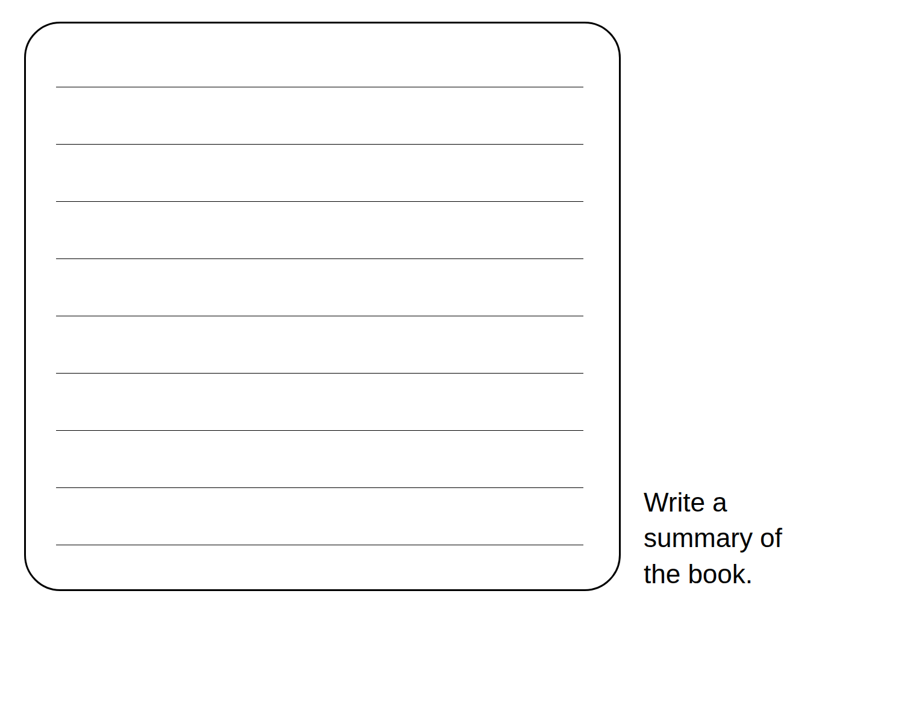Write a summary of the book.